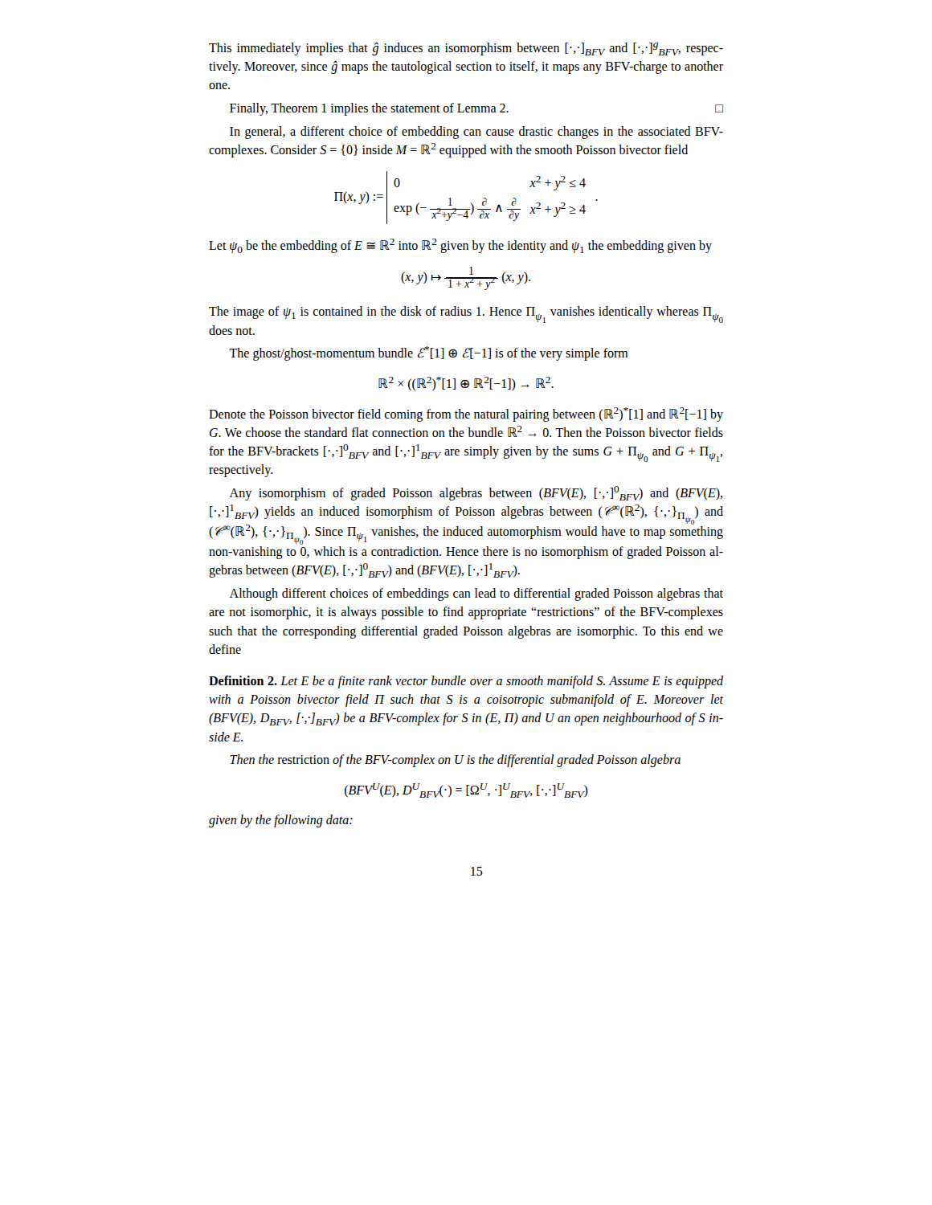This immediately implies that ĝ induces an isomorphism between [·,·]BFV and [·,·]gBFV, respectively. Moreover, since ĝ maps the tautological section to itself, it maps any BFV-charge to another one.
Finally, Theorem 1 implies the statement of Lemma 2. □
In general, a different choice of embedding can cause drastic changes in the associated BFV-complexes. Consider S = {0} inside M = ℝ2 equipped with the smooth Poisson bivector field
Π(x, y) :=
| 0 | x 2 + y 2 ≤ 4 |
| exp (− 1 x 2 + y 2 −4 ) ∂ ∂ x ∧ ∂ ∂ y | x 2 + y 2 ≥ 4 |
.
Let ψ0 be the embedding of E ≅ ℝ2 into ℝ2 given by the identity and ψ1 the embedding given by
(x, y) ↦ 11 + x2 + y2 (x, y).
The image of ψ1 is contained in the disk of radius 1. Hence Πψ1 vanishes identically whereas Πψ0 does not.
The ghost/ghost-momentum bundle ℰ*[1] ⊕ ℰ[−1] is of the very simple form
ℝ2 × ((ℝ2)*[1] ⊕ ℝ2[−1]) → ℝ2.
Denote the Poisson bivector field coming from the natural pairing between (ℝ2)*[1] and ℝ2[−1] by G. We choose the standard flat connection on the bundle ℝ2 → 0. Then the Poisson bivector fields for the BFV-brackets [·,·]0BFV and [·,·]1BFV are simply given by the sums G + Πψ0 and G + Πψ1, respectively.
Any isomorphism of graded Poisson algebras between (BFV(E), [·,·]0BFV) and (BFV(E), [·,·]1BFV) yields an induced isomorphism of Poisson algebras between (𝒞∞(ℝ2), {·,·}Πψ0) and (𝒞∞(ℝ2), {·,·}Πψ0). Since Πψ1 vanishes, the induced automorphism would have to map something non-vanishing to 0, which is a contradiction. Hence there is no isomorphism of graded Poisson algebras between (BFV(E), [·,·]0BFV) and (BFV(E), [·,·]1BFV).
Although different choices of embeddings can lead to differential graded Poisson algebras that are not isomorphic, it is always possible to find appropriate “restrictions” of the BFV-complexes such that the corresponding differential graded Poisson algebras are isomorphic. To this end we define
Definition 2. Let E be a finite rank vector bundle over a smooth manifold S. Assume E is equipped with a Poisson bivector field Π such that S is a coisotropic submanifold of E. Moreover let (BFV(E), DBFV, [·,·]BFV) be a BFV-complex for S in (E, Π) and U an open neighbourhood of S inside E.
Then the restriction of the BFV-complex on U is the differential graded Poisson algebra
(BFVU(E), DUBFV(·) = [ΩU, ·]UBFV, [·,·]UBFV)
given by the following data:
15